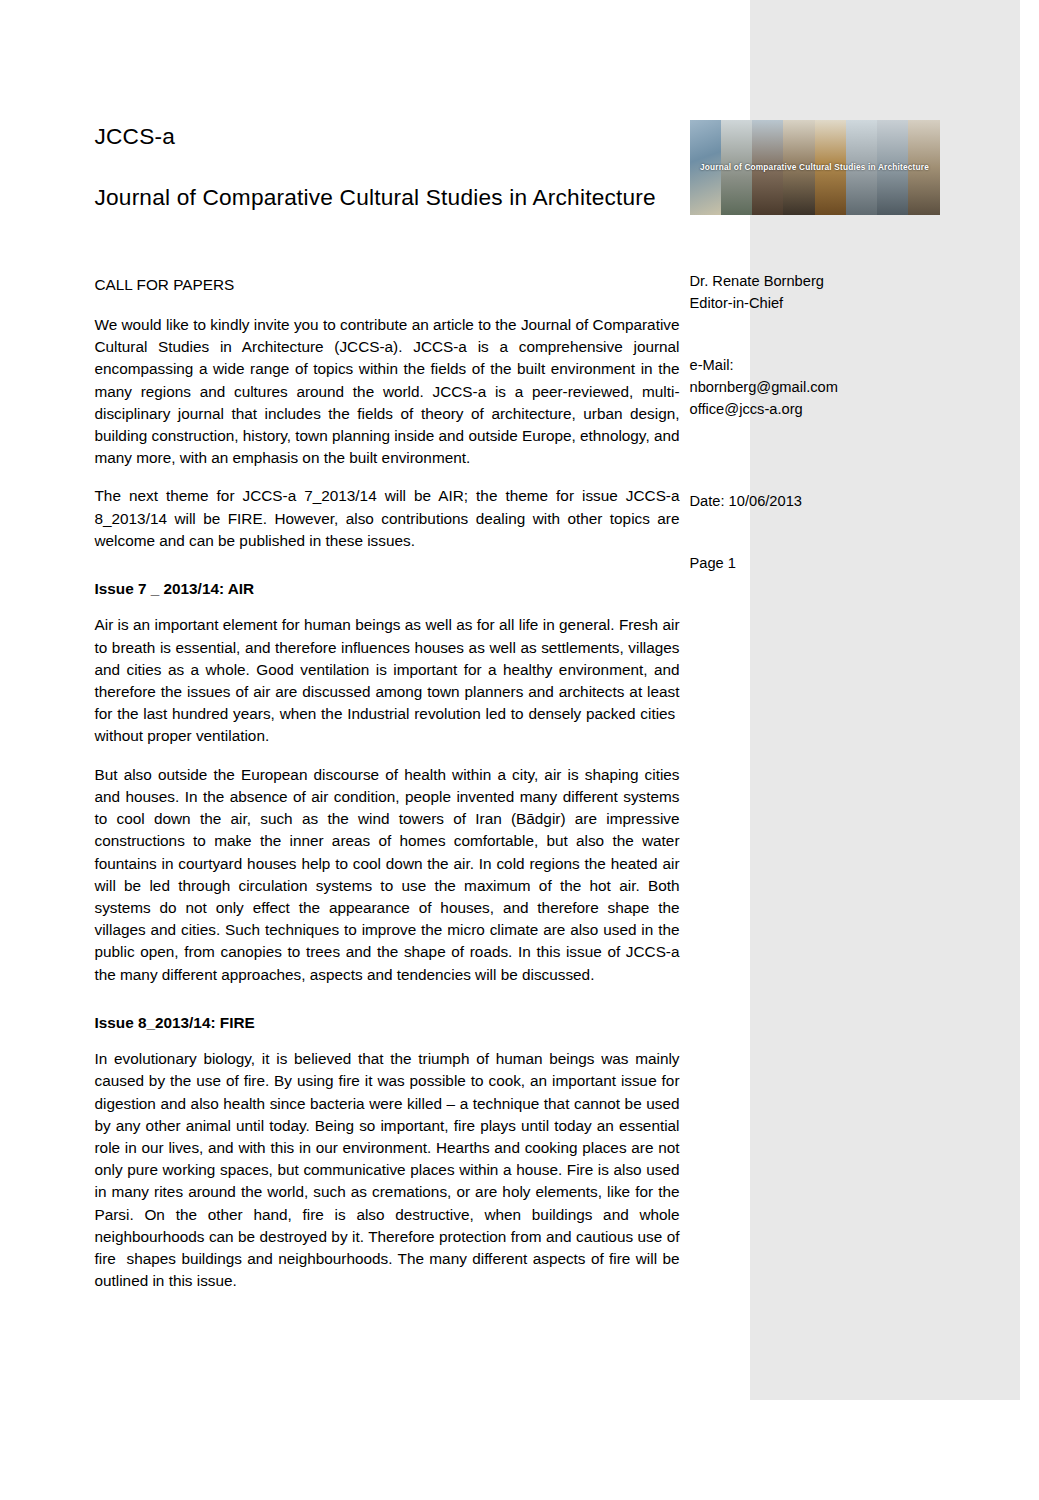JCCS-a
Journal of Comparative Cultural Studies in Architecture
CALL FOR PAPERS
We would like to kindly invite you to contribute an article to the Journal of Comparative Cultural Studies in Architecture (JCCS-a). JCCS-a is a comprehensive journal encompassing a wide range of topics within the fields of the built environment in the many regions and cultures around the world. JCCS-a is a peer-reviewed, multi-disciplinary journal that includes the fields of theory of architecture, urban design, building construction, history, town planning inside and outside Europe, ethnology, and many more, with an emphasis on the built environment.
The next theme for JCCS-a 7_2013/14 will be AIR; the theme for issue JCCS-a 8_2013/14 will be FIRE. However, also contributions dealing with other topics are welcome and can be published in these issues.
Issue 7 _ 2013/14: AIR
Air is an important element for human beings as well as for all life in general. Fresh air to breath is essential, and therefore influences houses as well as settlements, villages and cities as a whole. Good ventilation is important for a healthy environment, and therefore the issues of air are discussed among town planners and architects at least for the last hundred years, when the Industrial revolution led to densely packed cities without proper ventilation.
But also outside the European discourse of health within a city, air is shaping cities and houses. In the absence of air condition, people invented many different systems to cool down the air, such as the wind towers of Iran (Bādgir) are impressive constructions to make the inner areas of homes comfortable, but also the water fountains in courtyard houses help to cool down the air. In cold regions the heated air will be led through circulation systems to use the maximum of the hot air. Both systems do not only effect the appearance of houses, and therefore shape the villages and cities. Such techniques to improve the micro climate are also used in the public open, from canopies to trees and the shape of roads. In this issue of JCCS-a the many different approaches, aspects and tendencies will be discussed.
Issue 8_2013/14: FIRE
In evolutionary biology, it is believed that the triumph of human beings was mainly caused by the use of fire. By using fire it was possible to cook, an important issue for digestion and also health since bacteria were killed – a technique that cannot be used by any other animal until today. Being so important, fire plays until today an essential role in our lives, and with this in our environment. Hearths and cooking places are not only pure working spaces, but communicative places within a house. Fire is also used in many rites around the world, such as cremations, or are holy elements, like for the Parsi. On the other hand, fire is also destructive, when buildings and whole neighbourhoods can be destroyed by it. Therefore protection from and cautious use of fire shapes buildings and neighbourhoods. The many different aspects of fire will be outlined in this issue.
Journal of Comparative Cultural Studies in Architecture
Dr. Renate Bornberg
Editor-in-Chief
e-Mail:
nbornberg@gmail.com
office@jccs-a.org
Date: 10/06/2013
Page 1